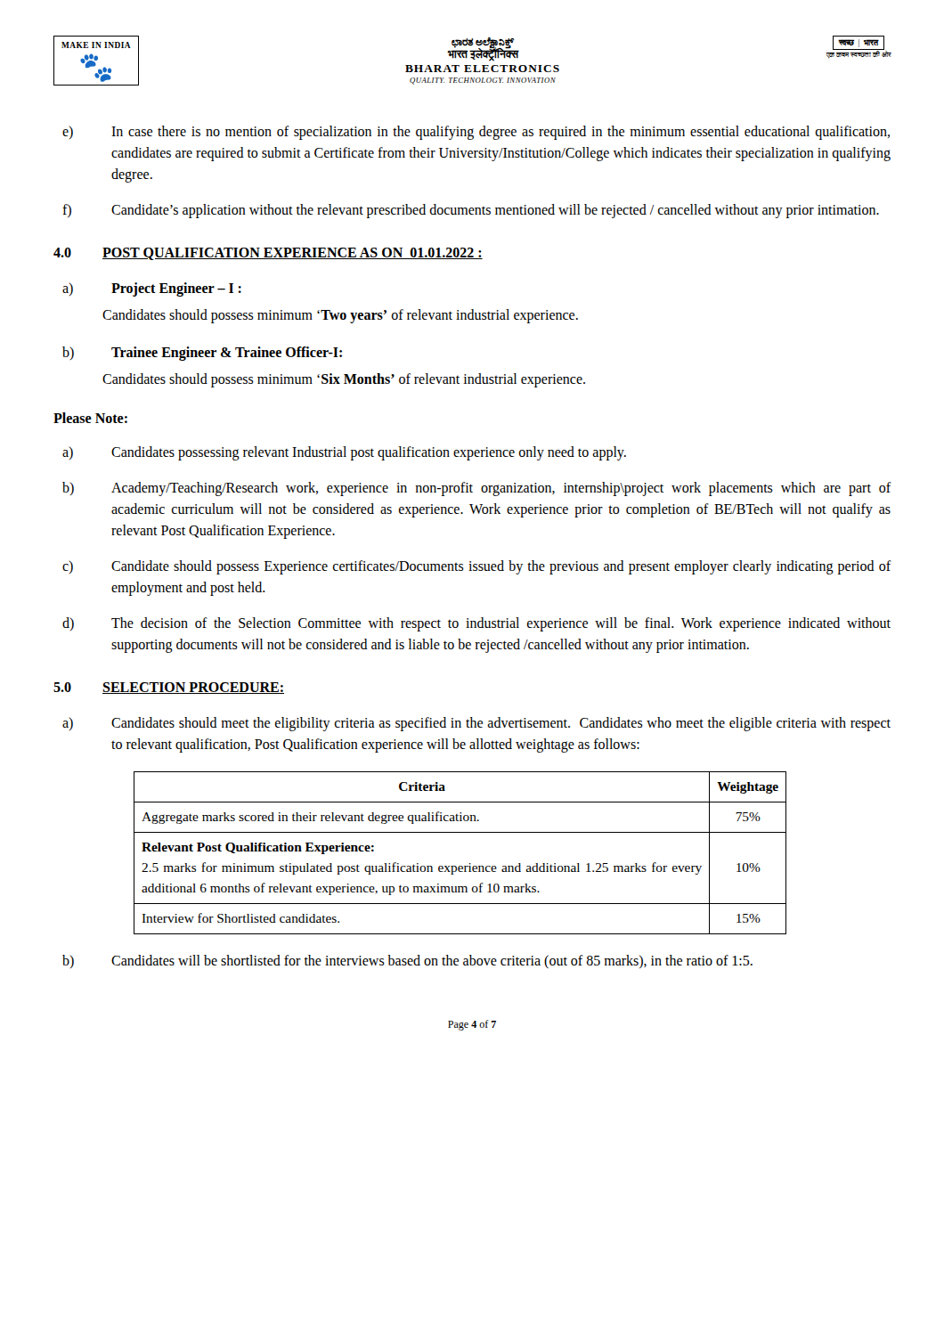MAKE IN INDIA
🐾
ಛಾರತ ಅಲೆಕ್ಟ್ರಾನಿಕ್ತ್
भारत इलेक्ट्रॉनिक्स
BHARAT ELECTRONICS
QUALITY. TECHNOLOGY. INNOVATION
स्वच्छ | भारत
एक कदम स्वच्छता की ओर
e)
In case there is no mention of specialization in the qualifying degree as required in the minimum essential educational qualification, candidates are required to submit a Certificate from their University/Institution/College which indicates their specialization in qualifying degree.
f)
Candidate’s application without the relevant prescribed documents mentioned will be rejected / cancelled without any prior intimation.
4.0
POST QUALIFICATION EXPERIENCE AS ON 01.01.2022 :
a)
Project Engineer – I :
Candidates should possess minimum ‘Two years’ of relevant industrial experience.
b)
Trainee Engineer & Trainee Officer-I:
Candidates should possess minimum ‘Six Months’ of relevant industrial experience.
Please Note:
a)
Candidates possessing relevant Industrial post qualification experience only need to apply.
b)
Academy/Teaching/Research work, experience in non-profit organization, internship\project work placements which are part of academic curriculum will not be considered as experience. Work experience prior to completion of BE/BTech will not qualify as relevant Post Qualification Experience.
c)
Candidate should possess Experience certificates/Documents issued by the previous and present employer clearly indicating period of employment and post held.
d)
The decision of the Selection Committee with respect to industrial experience will be final. Work experience indicated without supporting documents will not be considered and is liable to be rejected /cancelled without any prior intimation.
5.0
SELECTION PROCEDURE:
a)
Candidates should meet the eligibility criteria as specified in the advertisement. Candidates who meet the eligible criteria with respect to relevant qualification, Post Qualification experience will be allotted weightage as follows:
| Criteria | Weightage |
| --- | --- |
| Aggregate marks scored in their relevant degree qualification. | 75% |
| Relevant Post Qualification Experience: 2.5 marks for minimum stipulated post qualification experience and additional 1.25 marks for every additional 6 months of relevant experience, up to maximum of 10 marks. | 10% |
| Interview for Shortlisted candidates. | 15% |
b)
Candidates will be shortlisted for the interviews based on the above criteria (out of 85 marks), in the ratio of 1:5.
Page 4 of 7